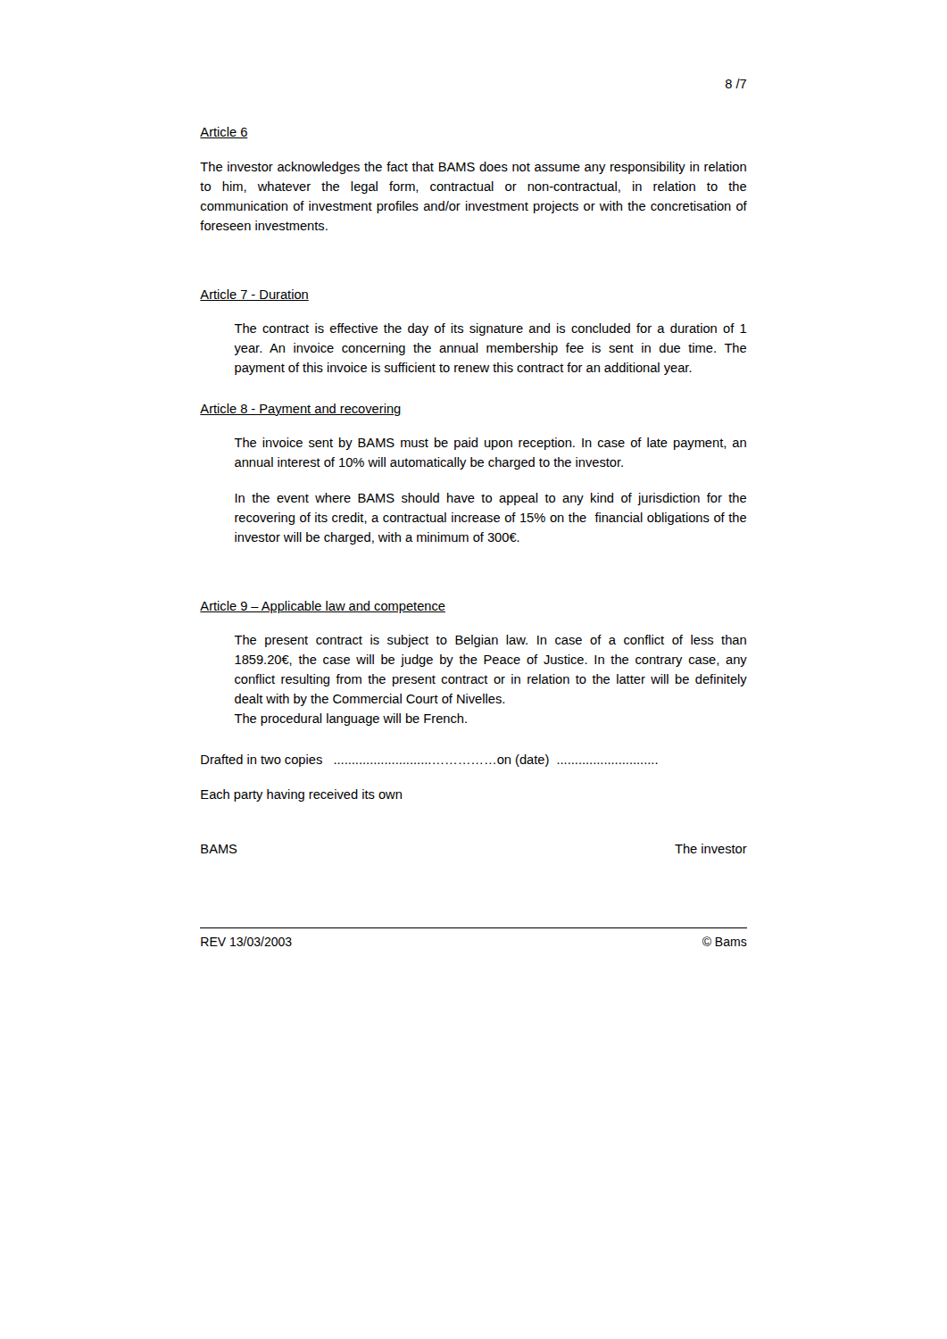8 /7
Article 6
The investor acknowledges the fact that BAMS does not assume any responsibility in relation to him, whatever the legal form, contractual or non-contractual, in relation to the communication of investment profiles and/or investment projects or with the concretisation of foreseen investments.
Article 7 - Duration
The contract is effective the day of its signature and is concluded for a duration of 1 year. An invoice concerning the annual membership fee is sent in due time. The payment of this invoice is sufficient to renew this contract for an additional year.
Article 8 - Payment and recovering
The invoice sent by BAMS must be paid upon reception. In case of late payment, an annual interest of 10% will automatically be charged to the investor.
In the event where BAMS should have to appeal to any kind of jurisdiction for the recovering of its credit, a contractual increase of 15% on the financial obligations of the investor will be charged, with a minimum of 300€.
Article 9 – Applicable law and competence
The present contract is subject to Belgian law. In case of a conflict of less than 1859.20€, the case will be judge by the Peace of Justice. In the contrary case, any conflict resulting from the present contract or in relation to the latter will be definitely dealt with by the Commercial Court of Nivelles.
The procedural language will be French.
Drafted in two copies ...........................……………on (date) ............................
Each party having received its own
BAMS The investor
REV 13/03/2003 © Bams